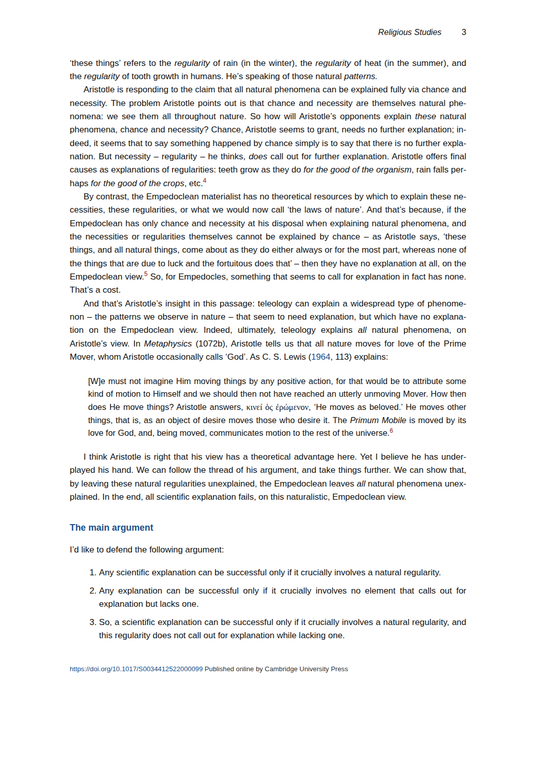Religious Studies 3
‘these things’ refers to the regularity of rain (in the winter), the regularity of heat (in the summer), and the regularity of tooth growth in humans. He’s speaking of those natural patterns.
Aristotle is responding to the claim that all natural phenomena can be explained fully via chance and necessity. The problem Aristotle points out is that chance and necessity are themselves natural phenomena: we see them all throughout nature. So how will Aristotle’s opponents explain these natural phenomena, chance and necessity? Chance, Aristotle seems to grant, needs no further explanation; indeed, it seems that to say something happened by chance simply is to say that there is no further explanation. But necessity – regularity – he thinks, does call out for further explanation. Aristotle offers final causes as explanations of regularities: teeth grow as they do for the good of the organism, rain falls perhaps for the good of the crops, etc.4
By contrast, the Empedoclean materialist has no theoretical resources by which to explain these necessities, these regularities, or what we would now call ‘the laws of nature’. And that’s because, if the Empedoclean has only chance and necessity at his disposal when explaining natural phenomena, and the necessities or regularities themselves cannot be explained by chance – as Aristotle says, ‘these things, and all natural things, come about as they do either always or for the most part, whereas none of the things that are due to luck and the fortuitous does that’ – then they have no explanation at all, on the Empedoclean view.5 So, for Empedocles, something that seems to call for explanation in fact has none. That’s a cost.
And that’s Aristotle’s insight in this passage: teleology can explain a widespread type of phenomenon – the patterns we observe in nature – that seem to need explanation, but which have no explanation on the Empedoclean view. Indeed, ultimately, teleology explains all natural phenomena, on Aristotle’s view. In Metaphysics (1072b), Aristotle tells us that all nature moves for love of the Prime Mover, whom Aristotle occasionally calls ‘God’. As C. S. Lewis (1964, 113) explains:
[W]e must not imagine Him moving things by any positive action, for that would be to attribute some kind of motion to Himself and we should then not have reached an utterly unmoving Mover. How then does He move things? Aristotle answers, κινεí ὁς ἐρώμενον, ‘He moves as beloved.’ He moves other things, that is, as an object of desire moves those who desire it. The Primum Mobile is moved by its love for God, and, being moved, communicates motion to the rest of the universe.6
I think Aristotle is right that his view has a theoretical advantage here. Yet I believe he has underplayed his hand. We can follow the thread of his argument, and take things further. We can show that, by leaving these natural regularities unexplained, the Empedoclean leaves all natural phenomena unexplained. In the end, all scientific explanation fails, on this naturalistic, Empedoclean view.
The main argument
I’d like to defend the following argument:
Any scientific explanation can be successful only if it crucially involves a natural regularity.
Any explanation can be successful only if it crucially involves no element that calls out for explanation but lacks one.
So, a scientific explanation can be successful only if it crucially involves a natural regularity, and this regularity does not call out for explanation while lacking one.
https://doi.org/10.1017/S0034412522000099 Published online by Cambridge University Press